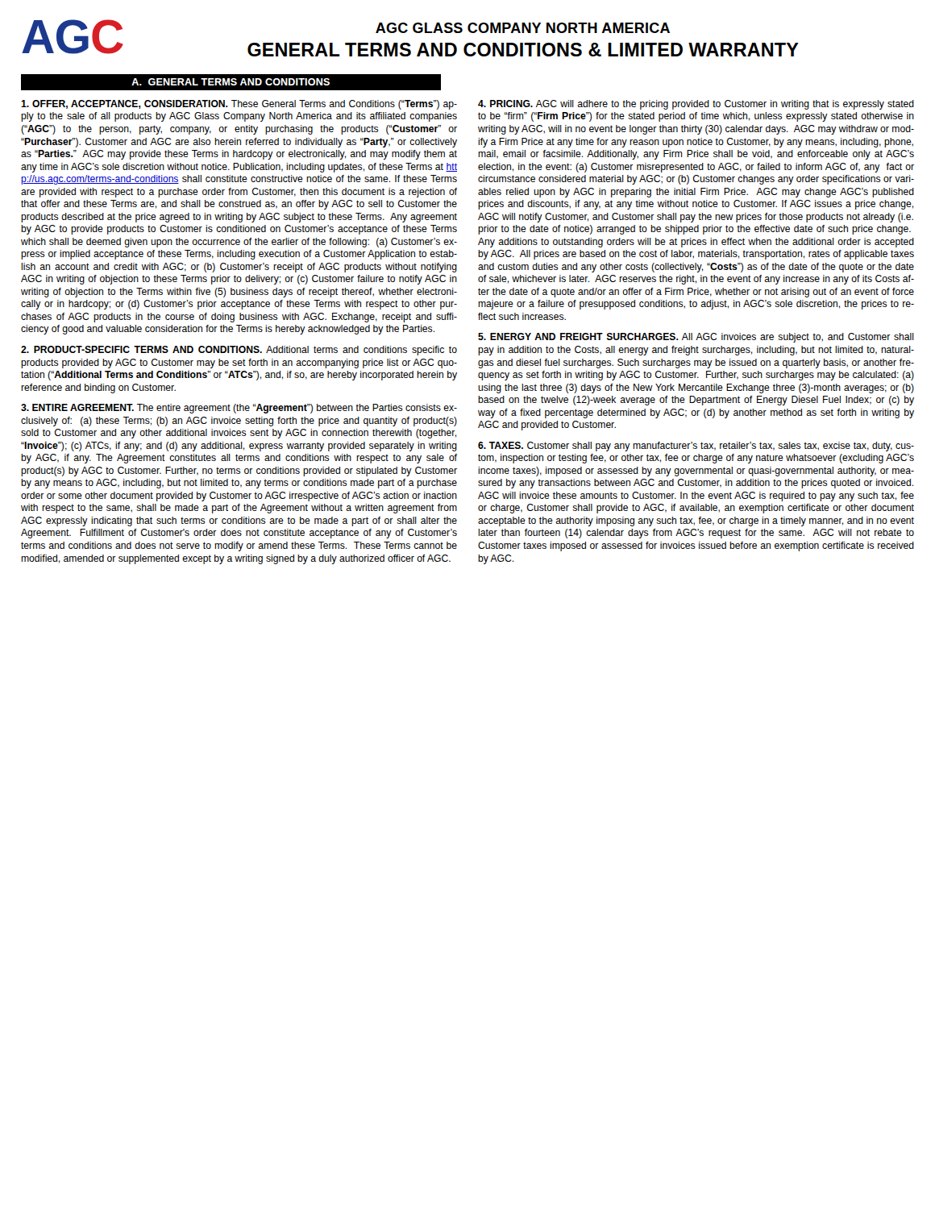AGC
AGC GLASS COMPANY NORTH AMERICA
GENERAL TERMS AND CONDITIONS & LIMITED WARRANTY
A. GENERAL TERMS AND CONDITIONS
1. OFFER, ACCEPTANCE, CONSIDERATION. These General Terms and Conditions (“Terms”) apply to the sale of all products by AGC Glass Company North America and its affiliated companies (“AGC”) to the person, party, company, or entity purchasing the products (“Customer” or “Purchaser”). Customer and AGC are also herein referred to individually as “Party,” or collectively as “Parties.” AGC may provide these Terms in hardcopy or electronically, and may modify them at any time in AGC’s sole discretion without notice. Publication, including updates, of these Terms at http://us.agc.com/terms-and-conditions shall constitute constructive notice of the same. If these Terms are provided with respect to a purchase order from Customer, then this document is a rejection of that offer and these Terms are, and shall be construed as, an offer by AGC to sell to Customer the products described at the price agreed to in writing by AGC subject to these Terms. Any agreement by AGC to provide products to Customer is conditioned on Customer’s acceptance of these Terms which shall be deemed given upon the occurrence of the earlier of the following: (a) Customer’s express or implied acceptance of these Terms, including execution of a Customer Application to establish an account and credit with AGC; or (b) Customer’s receipt of AGC products without notifying AGC in writing of objection to these Terms prior to delivery; or (c) Customer failure to notify AGC in writing of objection to the Terms within five (5) business days of receipt thereof, whether electronically or in hardcopy; or (d) Customer’s prior acceptance of these Terms with respect to other purchases of AGC products in the course of doing business with AGC. Exchange, receipt and sufficiency of good and valuable consideration for the Terms is hereby acknowledged by the Parties.
2. PRODUCT-SPECIFIC TERMS AND CONDITIONS. Additional terms and conditions specific to products provided by AGC to Customer may be set forth in an accompanying price list or AGC quotation (“Additional Terms and Conditions” or “ATCs”), and, if so, are hereby incorporated herein by reference and binding on Customer.
3. ENTIRE AGREEMENT. The entire agreement (the “Agreement”) between the Parties consists exclusively of: (a) these Terms; (b) an AGC invoice setting forth the price and quantity of product(s) sold to Customer and any other additional invoices sent by AGC in connection therewith (together, “Invoice”); (c) ATCs, if any; and (d) any additional, express warranty provided separately in writing by AGC, if any. The Agreement constitutes all terms and conditions with respect to any sale of product(s) by AGC to Customer. Further, no terms or conditions provided or stipulated by Customer by any means to AGC, including, but not limited to, any terms or conditions made part of a purchase order or some other document provided by Customer to AGC irrespective of AGC’s action or inaction with respect to the same, shall be made a part of the Agreement without a written agreement from AGC expressly indicating that such terms or conditions are to be made a part of or shall alter the Agreement. Fulfillment of Customer's order does not constitute acceptance of any of Customer’s terms and conditions and does not serve to modify or amend these Terms. These Terms cannot be modified, amended or supplemented except by a writing signed by a duly authorized officer of AGC.
4. PRICING. AGC will adhere to the pricing provided to Customer in writing that is expressly stated to be “firm” (“Firm Price”) for the stated period of time which, unless expressly stated otherwise in writing by AGC, will in no event be longer than thirty (30) calendar days. AGC may withdraw or modify a Firm Price at any time for any reason upon notice to Customer, by any means, including, phone, mail, email or facsimile. Additionally, any Firm Price shall be void, and enforceable only at AGC’s election, in the event: (a) Customer misrepresented to AGC, or failed to inform AGC of, any fact or circumstance considered material by AGC; or (b) Customer changes any order specifications or variables relied upon by AGC in preparing the initial Firm Price. AGC may change AGC’s published prices and discounts, if any, at any time without notice to Customer. If AGC issues a price change, AGC will notify Customer, and Customer shall pay the new prices for those products not already (i.e. prior to the date of notice) arranged to be shipped prior to the effective date of such price change. Any additions to outstanding orders will be at prices in effect when the additional order is accepted by AGC. All prices are based on the cost of labor, materials, transportation, rates of applicable taxes and custom duties and any other costs (collectively, “Costs”) as of the date of the quote or the date of sale, whichever is later. AGC reserves the right, in the event of any increase in any of its Costs after the date of a quote and/or an offer of a Firm Price, whether or not arising out of an event of force majeure or a failure of presupposed conditions, to adjust, in AGC’s sole discretion, the prices to reflect such increases.
5. ENERGY AND FREIGHT SURCHARGES. All AGC invoices are subject to, and Customer shall pay in addition to the Costs, all energy and freight surcharges, including, but not limited to, natural-gas and diesel fuel surcharges. Such surcharges may be issued on a quarterly basis, or another frequency as set forth in writing by AGC to Customer. Further, such surcharges may be calculated: (a) using the last three (3) days of the New York Mercantile Exchange three (3)-month averages; or (b) based on the twelve (12)-week average of the Department of Energy Diesel Fuel Index; or (c) by way of a fixed percentage determined by AGC; or (d) by another method as set forth in writing by AGC and provided to Customer.
6. TAXES. Customer shall pay any manufacturer’s tax, retailer’s tax, sales tax, excise tax, duty, custom, inspection or testing fee, or other tax, fee or charge of any nature whatsoever (excluding AGC’s income taxes), imposed or assessed by any governmental or quasi-governmental authority, or measured by any transactions between AGC and Customer, in addition to the prices quoted or invoiced. AGC will invoice these amounts to Customer. In the event AGC is required to pay any such tax, fee or charge, Customer shall provide to AGC, if available, an exemption certificate or other document acceptable to the authority imposing any such tax, fee, or charge in a timely manner, and in no event later than fourteen (14) calendar days from AGC’s request for the same. AGC will not rebate to Customer taxes imposed or assessed for invoices issued before an exemption certificate is received by AGC.